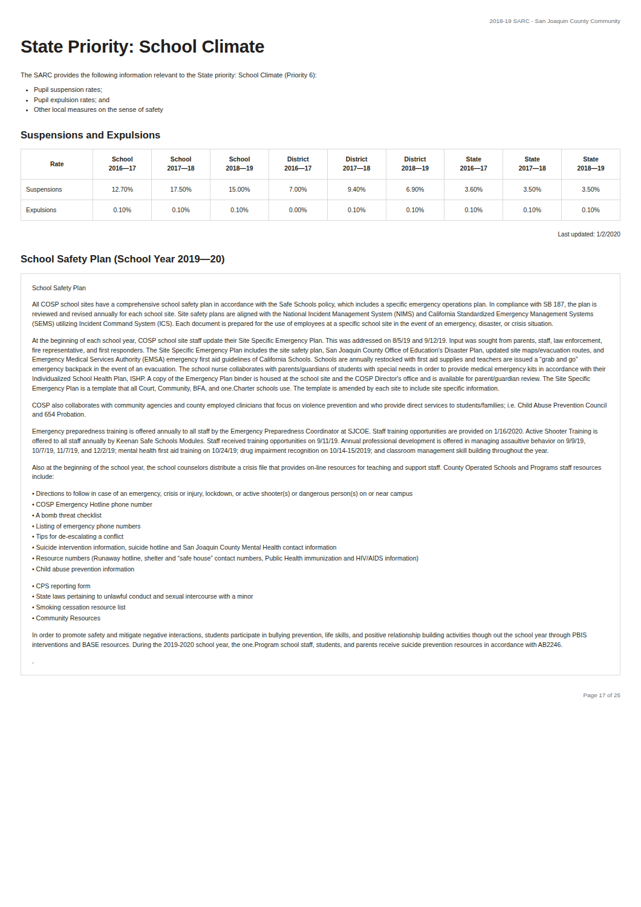2018-19 SARC - San Joaquin County Community
State Priority: School Climate
The SARC provides the following information relevant to the State priority: School Climate (Priority 6):
Pupil suspension rates;
Pupil expulsion rates; and
Other local measures on the sense of safety
Suspensions and Expulsions
Suspensions and Expulsions
| Rate | School 2016—17 | School 2017—18 | School 2018—19 | District 2016—17 | District 2017—18 | District 2018—19 | State 2016—17 | State 2017—18 | State 2018—19 |
| --- | --- | --- | --- | --- | --- | --- | --- | --- | --- |
| Suspensions | 12.70% | 17.50% | 15.00% | 7.00% | 9.40% | 6.90% | 3.60% | 3.50% | 3.50% |
| Expulsions | 0.10% | 0.10% | 0.10% | 0.00% | 0.10% | 0.10% | 0.10% | 0.10% | 0.10% |
Last updated: 1/2/2020
School Safety Plan (School Year 2019—20)
School Safety Plan
All COSP school sites have a comprehensive school safety plan in accordance with the Safe Schools policy, which includes a specific emergency operations plan. In compliance with SB 187, the plan is reviewed and revised annually for each school site. Site safety plans are aligned with the National Incident Management System (NIMS) and California Standardized Emergency Management Systems (SEMS) utilizing Incident Command System (ICS). Each document is prepared for the use of employees at a specific school site in the event of an emergency, disaster, or crisis situation.
At the beginning of each school year, COSP school site staff update their Site Specific Emergency Plan. This was addressed on 8/5/19 and 9/12/19. Input was sought from parents, staff, law enforcement, fire representative, and first responders. The Site Specific Emergency Plan includes the site safety plan, San Joaquin County Office of Education's Disaster Plan, updated site maps/evacuation routes, and Emergency Medical Services Authority (EMSA) emergency first aid guidelines of California Schools. Schools are annually restocked with first aid supplies and teachers are issued a “grab and go” emergency backpack in the event of an evacuation. The school nurse collaborates with parents/guardians of students with special needs in order to provide medical emergency kits in accordance with their Individualized School Health Plan, ISHP. A copy of the Emergency Plan binder is housed at the school site and the COSP Director's office and is available for parent/guardian review. The Site Specific Emergency Plan is a template that all Court, Community, BFA, and one.Charter schools use. The template is amended by each site to include site specific information.
COSP also collaborates with community agencies and county employed clinicians that focus on violence prevention and who provide direct services to students/families; i.e. Child Abuse Prevention Council and 654 Probation.
Emergency preparedness training is offered annually to all staff by the Emergency Preparedness Coordinator at SJCOE. Staff training opportunities are provided on 1/16/2020. Active Shooter Training is offered to all staff annually by Keenan Safe Schools Modules. Staff received training opportunities on 9/11/19. Annual professional development is offered in managing assaultive behavior on 9/9/19, 10/7/19, 11/7/19, and 12/2/19; mental health first aid training on 10/24/19; drug impairment recognition on 10/14-15/2019; and classroom management skill building throughout the year.
Also at the beginning of the school year, the school counselors distribute a crisis file that provides on-line resources for teaching and support staff. County Operated Schools and Programs staff resources include:
• Directions to follow in case of an emergency, crisis or injury, lockdown, or active shooter(s) or dangerous person(s) on or near campus
• COSP Emergency Hotline phone number
• A bomb threat checklist
• Listing of emergency phone numbers
• Tips for de-escalating a conflict
• Suicide intervention information, suicide hotline and San Joaquin County Mental Health contact information
• Resource numbers (Runaway hotline, shelter and “safe house” contact numbers, Public Health immunization and HIV/AIDS information)
• Child abuse prevention information
• CPS reporting form
• State laws pertaining to unlawful conduct and sexual intercourse with a minor
• Smoking cessation resource list
• Community Resources
In order to promote safety and mitigate negative interactions, students participate in bullying prevention, life skills, and positive relationship building activities though out the school year through PBIS interventions and BASE resources. During the 2019-2020 school year, the one.Program school staff, students, and parents receive suicide prevention resources in accordance with AB2246.
.
Page 17 of 25